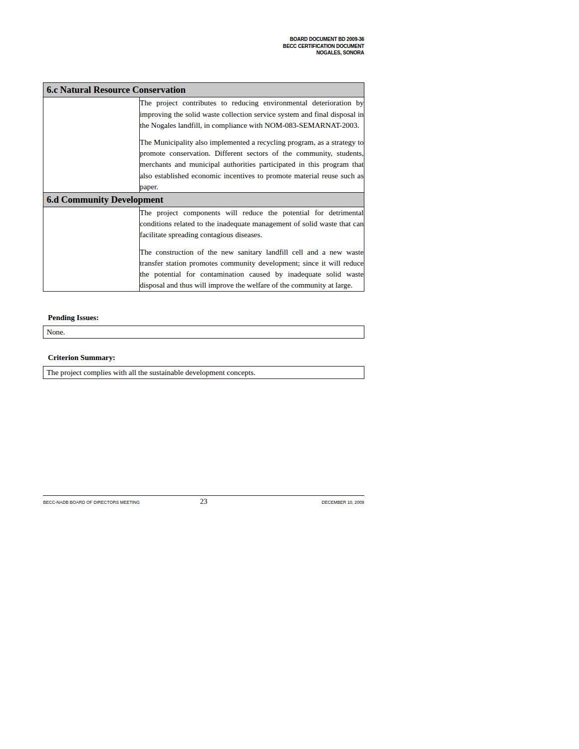BOARD DOCUMENT BD 2009-36
BECC CERTIFICATION DOCUMENT
NOGALES, SONORA
| 6.c Natural Resource Conservation |
| | The project contributes to reducing environmental deterioration by improving the solid waste collection service system and final disposal in the Nogales landfill, in compliance with NOM-083-SEMARNAT-2003. The Municipality also implemented a recycling program, as a strategy to promote conservation. Different sectors of the community, students, merchants and municipal authorities participated in this program that also established economic incentives to promote material reuse such as paper. |
| 6.d Community Development |
| | The project components will reduce the potential for detrimental conditions related to the inadequate management of solid waste that can facilitate spreading contagious diseases. The construction of the new sanitary landfill cell and a new waste transfer station promotes community development; since it will reduce the potential for contamination caused by inadequate solid waste disposal and thus will improve the welfare of the community at large. |
Pending Issues:
None.
Criterion Summary:
The project complies with all the sustainable development concepts.
BECC-NADB BOARD OF DIRECTORS MEETING
23
DECEMBER 10, 2009